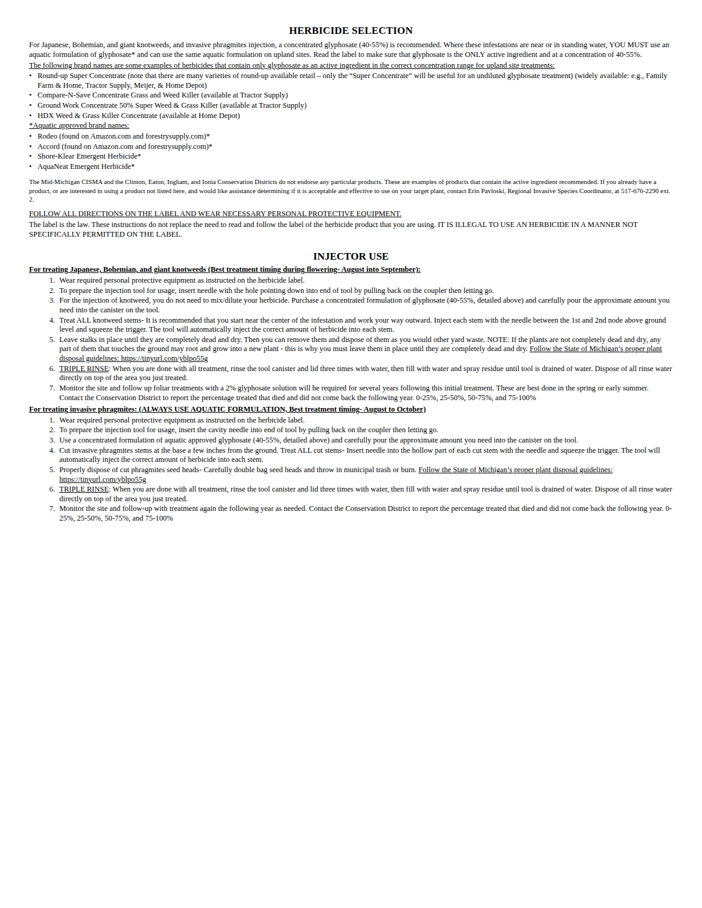HERBICIDE SELECTION
For Japanese, Bohemian, and giant knotweeds, and invasive phragmites injection, a concentrated glyphosate (40-55%) is recommended. Where these infestations are near or in standing water, YOU MUST use an aquatic formulation of glyphosate* and can use the same aquatic formulation on upland sites. Read the label to make sure that glyphosate is the ONLY active ingredient and at a concentration of 40-55%.
The following brand names are some examples of herbicides that contain only glyphosate as an active ingredient in the correct concentration range for upland site treatments:
Round-up Super Concentrate (note that there are many varieties of round-up available retail – only the “Super Concentrate” will be useful for an undiluted glyphosate treatment) (widely available: e.g., Family Farm & Home, Tractor Supply, Meijer, & Home Depot)
Compare-N-Save Concentrate Grass and Weed Killer (available at Tractor Supply)
Ground Work Concentrate 50% Super Weed & Grass Killer (available at Tractor Supply)
HDX Weed & Grass Killer Concentrate (available at Home Depot)
*Aquatic approved brand names:
Rodeo (found on Amazon.com and forestrysupply.com)*
Accord (found on Amazon.com and forestrysupply.com)*
Shore-Klear Emergent Herbicide*
AquaNeat Emergent Herbicide*
The Mid-Michigan CISMA and the Clinton, Eaton, Ingham, and Ionia Conservation Districts do not endorse any particular products. These are examples of products that contain the active ingredient recommended. If you already have a product, or are interested in using a product not listed here, and would like assistance determining if it is acceptable and effective to use on your target plant, contact Erin Pavloski, Regional Invasive Species Coordinator, at 517-676-2290 ext. 2.
FOLLOW ALL DIRECTIONS ON THE LABEL AND WEAR NECESSARY PERSONAL PROTECTIVE EQUIPMENT.
The label is the law. These instructions do not replace the need to read and follow the label of the herbicide product that you are using. IT IS ILLEGAL TO USE AN HERBICIDE IN A MANNER NOT SPECIFICALLY PERMITTED ON THE LABEL.
INJECTOR USE
For treating Japanese, Bohemian, and giant knotweeds (Best treatment timing during flowering- August into September):
Wear required personal protective equipment as instructed on the herbicide label.
To prepare the injection tool for usage, insert needle with the hole pointing down into end of tool by pulling back on the coupler then letting go.
For the injection of knotweed, you do not need to mix/dilute your herbicide. Purchase a concentrated formulation of glyphosate (40-55%, detailed above) and carefully pour the approximate amount you need into the canister on the tool.
Treat ALL knotweed stems- It is recommended that you start near the center of the infestation and work your way outward. Inject each stem with the needle between the 1st and 2nd node above ground level and squeeze the trigger. The tool will automatically inject the correct amount of herbicide into each stem.
Leave stalks in place until they are completely dead and dry. Then you can remove them and dispose of them as you would other yard waste. NOTE: If the plants are not completely dead and dry, any part of them that touches the ground may root and grow into a new plant - this is why you must leave them in place until they are completely dead and dry. Follow the State of Michigan’s proper plant disposal guidelines: https://tinyurl.com/yblpo55g
TRIPLE RINSE: When you are done with all treatment, rinse the tool canister and lid three times with water, then fill with water and spray residue until tool is drained of water. Dispose of all rinse water directly on top of the area you just treated.
Monitor the site and follow up foliar treatments with a 2% glyphosate solution will be required for several years following this initial treatment. These are best done in the spring or early summer. Contact the Conservation District to report the percentage treated that died and did not come back the following year. 0-25%, 25-50%, 50-75%, and 75-100%
For treating invasive phragmites: (ALWAYS USE AQUATIC FORMULATION, Best treatment timing- August to October)
Wear required personal protective equipment as instructed on the herbicide label.
To prepare the injection tool for usage, insert the cavity needle into end of tool by pulling back on the coupler then letting go.
Use a concentrated formulation of aquatic approved glyphosate (40-55%, detailed above) and carefully pour the approximate amount you need into the canister on the tool.
Cut invasive phragmites stems at the base a few inches from the ground. Treat ALL cut stems- Insert needle into the hollow part of each cut stem with the needle and squeeze the trigger. The tool will automatically inject the correct amount of herbicide into each stem.
Properly dispose of cut phragmites seed heads- Carefully double bag seed heads and throw in municipal trash or burn. Follow the State of Michigan’s proper plant disposal guidelines: https://tinyurl.com/yblpo55g
TRIPLE RINSE: When you are done with all treatment, rinse the tool canister and lid three times with water, then fill with water and spray residue until tool is drained of water. Dispose of all rinse water directly on top of the area you just treated.
Monitor the site and follow-up with treatment again the following year as needed. Contact the Conservation District to report the percentage treated that died and did not come back the following year. 0-25%, 25-50%, 50-75%, and 75-100%